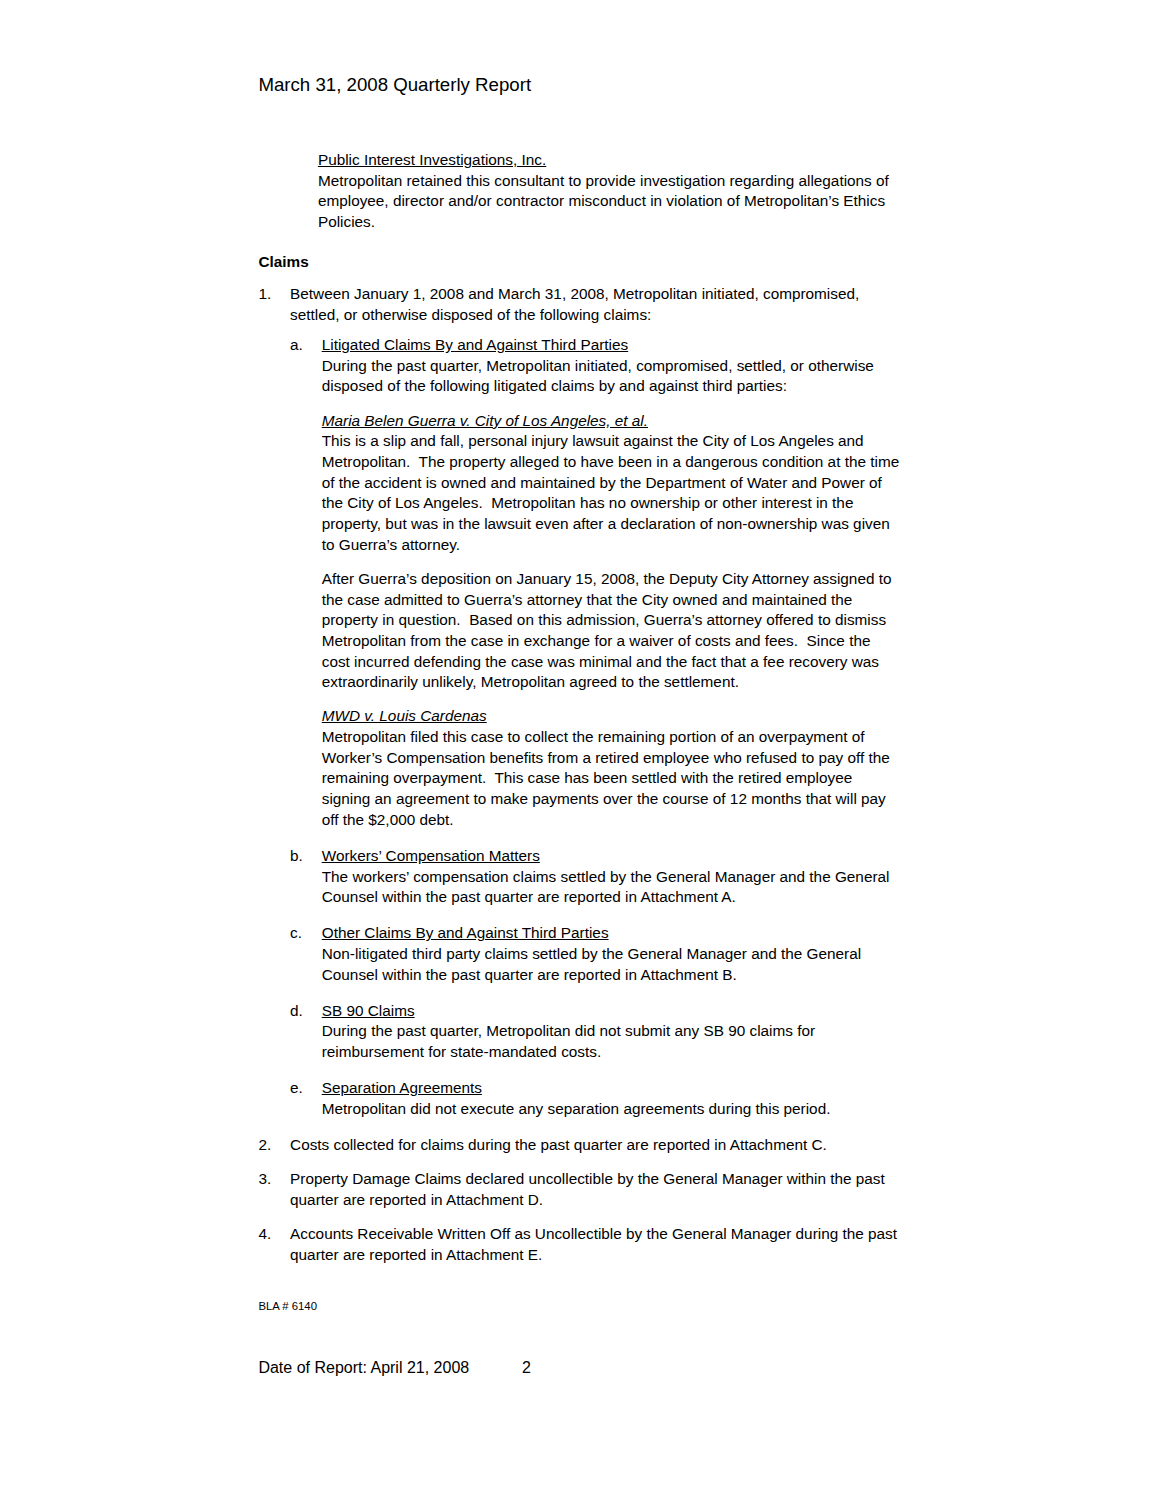March 31, 2008 Quarterly Report
Public Interest Investigations, Inc.
Metropolitan retained this consultant to provide investigation regarding allegations of employee, director and/or contractor misconduct in violation of Metropolitan’s Ethics Policies.
Claims
1.
Between January 1, 2008 and March 31, 2008, Metropolitan initiated, compromised, settled, or otherwise disposed of the following claims:
a.
Litigated Claims By and Against Third Parties
During the past quarter, Metropolitan initiated, compromised, settled, or otherwise disposed of the following litigated claims by and against third parties:
Maria Belen Guerra v. City of Los Angeles, et al.
This is a slip and fall, personal injury lawsuit against the City of Los Angeles and Metropolitan. The property alleged to have been in a dangerous condition at the time of the accident is owned and maintained by the Department of Water and Power of the City of Los Angeles. Metropolitan has no ownership or other interest in the property, but was in the lawsuit even after a declaration of non-ownership was given to Guerra’s attorney.
After Guerra’s deposition on January 15, 2008, the Deputy City Attorney assigned to the case admitted to Guerra’s attorney that the City owned and maintained the property in question. Based on this admission, Guerra’s attorney offered to dismiss Metropolitan from the case in exchange for a waiver of costs and fees. Since the cost incurred defending the case was minimal and the fact that a fee recovery was extraordinarily unlikely, Metropolitan agreed to the settlement.
MWD v. Louis Cardenas
Metropolitan filed this case to collect the remaining portion of an overpayment of Worker’s Compensation benefits from a retired employee who refused to pay off the remaining overpayment. This case has been settled with the retired employee signing an agreement to make payments over the course of 12 months that will pay off the $2,000 debt.
b.
Workers’ Compensation Matters
The workers’ compensation claims settled by the General Manager and the General Counsel within the past quarter are reported in Attachment A.
c.
Other Claims By and Against Third Parties
Non-litigated third party claims settled by the General Manager and the General Counsel within the past quarter are reported in Attachment B.
d.
SB 90 Claims
During the past quarter, Metropolitan did not submit any SB 90 claims for reimbursement for state-mandated costs.
e.
Separation Agreements
Metropolitan did not execute any separation agreements during this period.
2.
Costs collected for claims during the past quarter are reported in Attachment C.
3.
Property Damage Claims declared uncollectible by the General Manager within the past quarter are reported in Attachment D.
4.
Accounts Receivable Written Off as Uncollectible by the General Manager during the past quarter are reported in Attachment E.
BLA # 6140
Date of Report: April 21, 2008 2